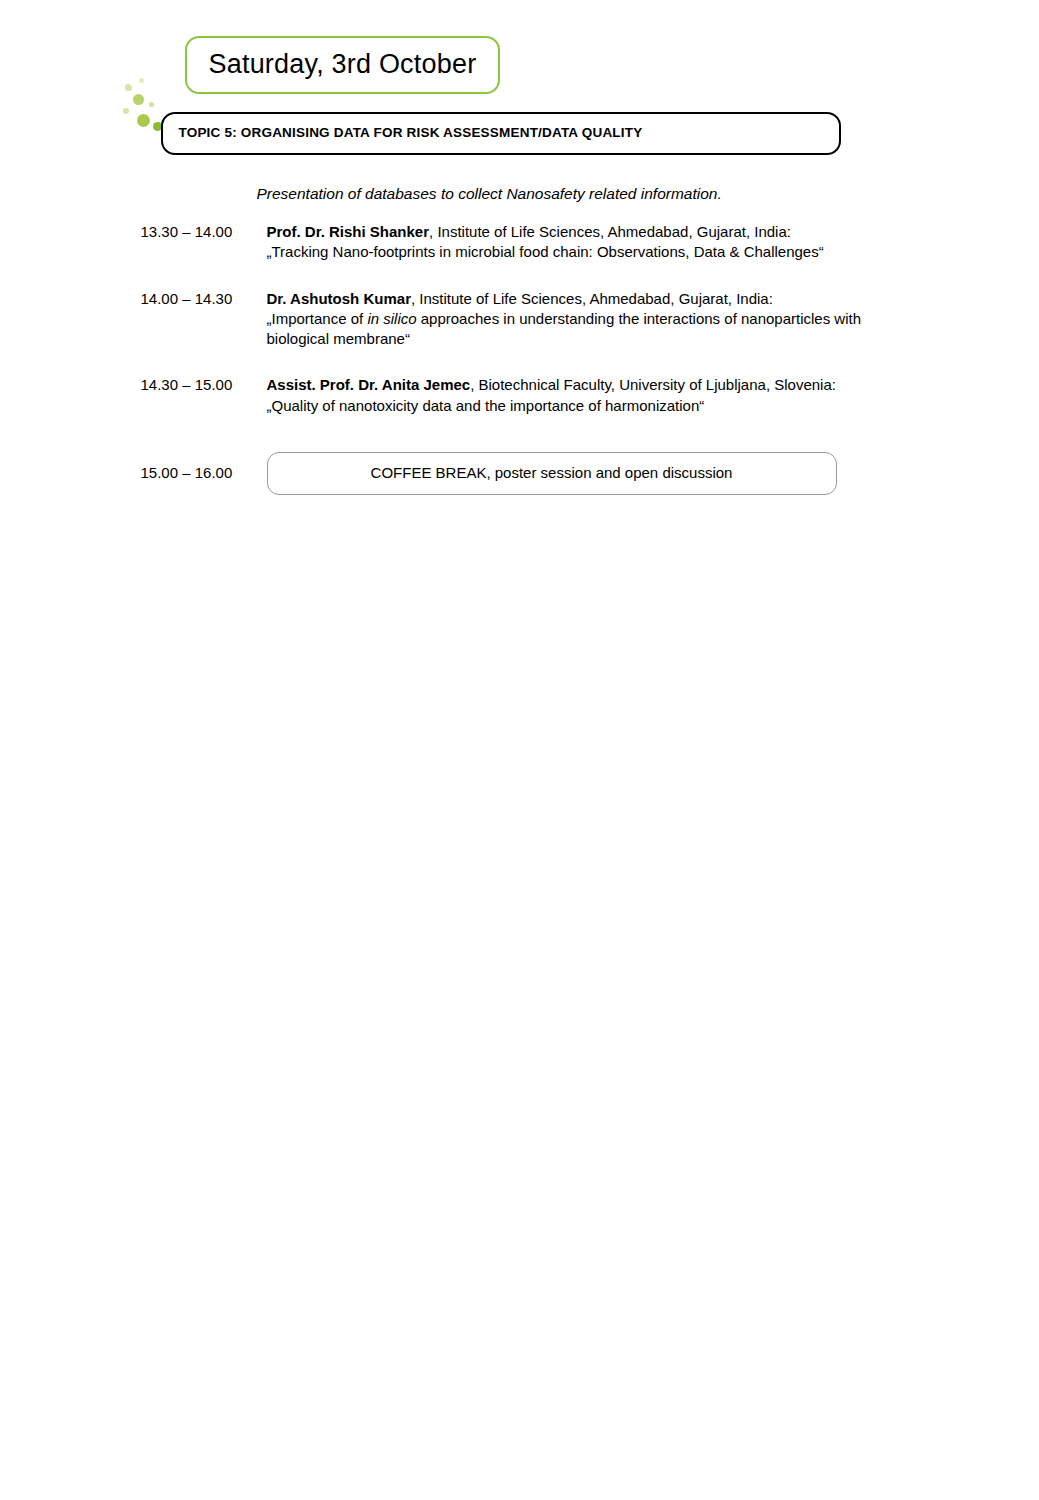Saturday, 3rd October
TOPIC 5: ORGANISING DATA FOR RISK ASSESSMENT/DATA QUALITY
Presentation of databases to collect Nanosafety related information.
13.30 – 14.00
Prof. Dr. Rishi Shanker, Institute of Life Sciences, Ahmedabad, Gujarat, India: „Tracking Nano-footprints in microbial food chain: Observations, Data & Challenges“
14.00 – 14.30
Dr. Ashutosh Kumar, Institute of Life Sciences, Ahmedabad, Gujarat, India: „Importance of in silico approaches in understanding the interactions of nanoparticles with biological membrane“
14.30 – 15.00
Assist. Prof. Dr. Anita Jemec, Biotechnical Faculty, University of Ljubljana, Slovenia: „Quality of nanotoxicity data and the importance of harmonization“
15.00 – 16.00
COFFEE BREAK, poster session and open discussion